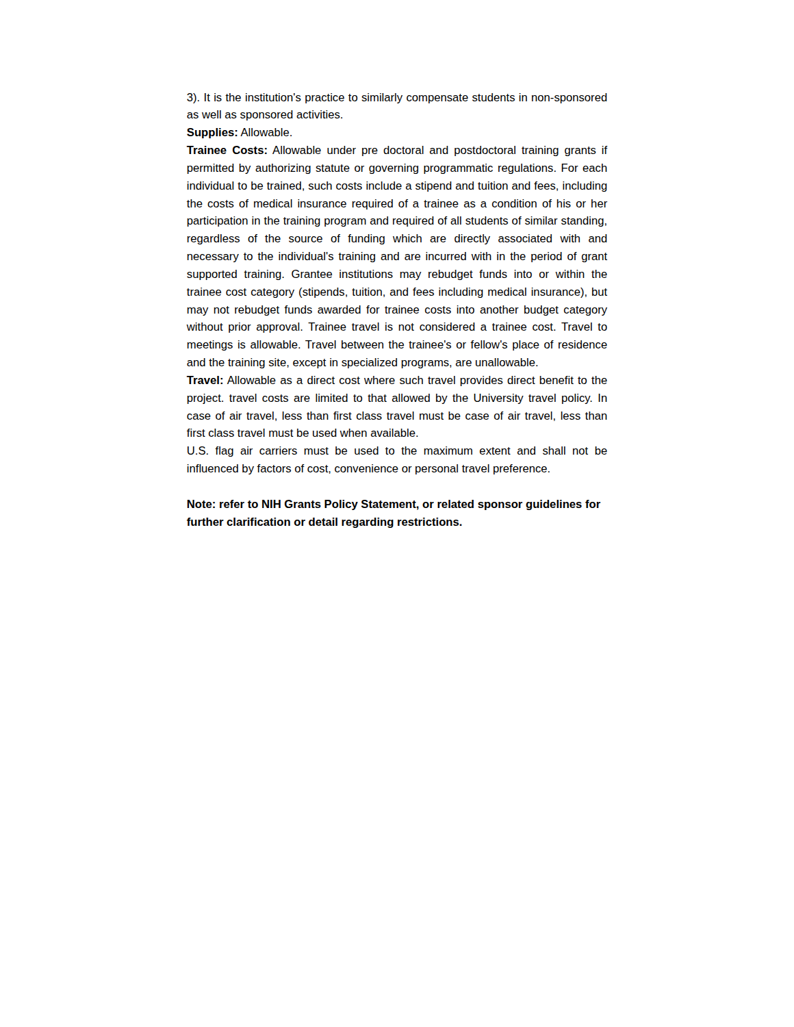3). It is the institution's practice to similarly compensate students in non-sponsored as well as sponsored activities.
Supplies: Allowable.
Trainee Costs: Allowable under pre doctoral and postdoctoral training grants if permitted by authorizing statute or governing programmatic regulations. For each individual to be trained, such costs include a stipend and tuition and fees, including the costs of medical insurance required of a trainee as a condition of his or her participation in the training program and required of all students of similar standing, regardless of the source of funding which are directly associated with and necessary to the individual's training and are incurred with in the period of grant supported training. Grantee institutions may rebudget funds into or within the trainee cost category (stipends, tuition, and fees including medical insurance), but may not rebudget funds awarded for trainee costs into another budget category without prior approval. Trainee travel is not considered a trainee cost. Travel to meetings is allowable. Travel between the trainee's or fellow's place of residence and the training site, except in specialized programs, are unallowable.
Travel: Allowable as a direct cost where such travel provides direct benefit to the project. travel costs are limited to that allowed by the University travel policy. In case of air travel, less than first class travel must be case of air travel, less than first class travel must be used when available.
U.S. flag air carriers must be used to the maximum extent and shall not be influenced by factors of cost, convenience or personal travel preference.
Note: refer to NIH Grants Policy Statement, or related sponsor guidelines for further clarification or detail regarding restrictions.